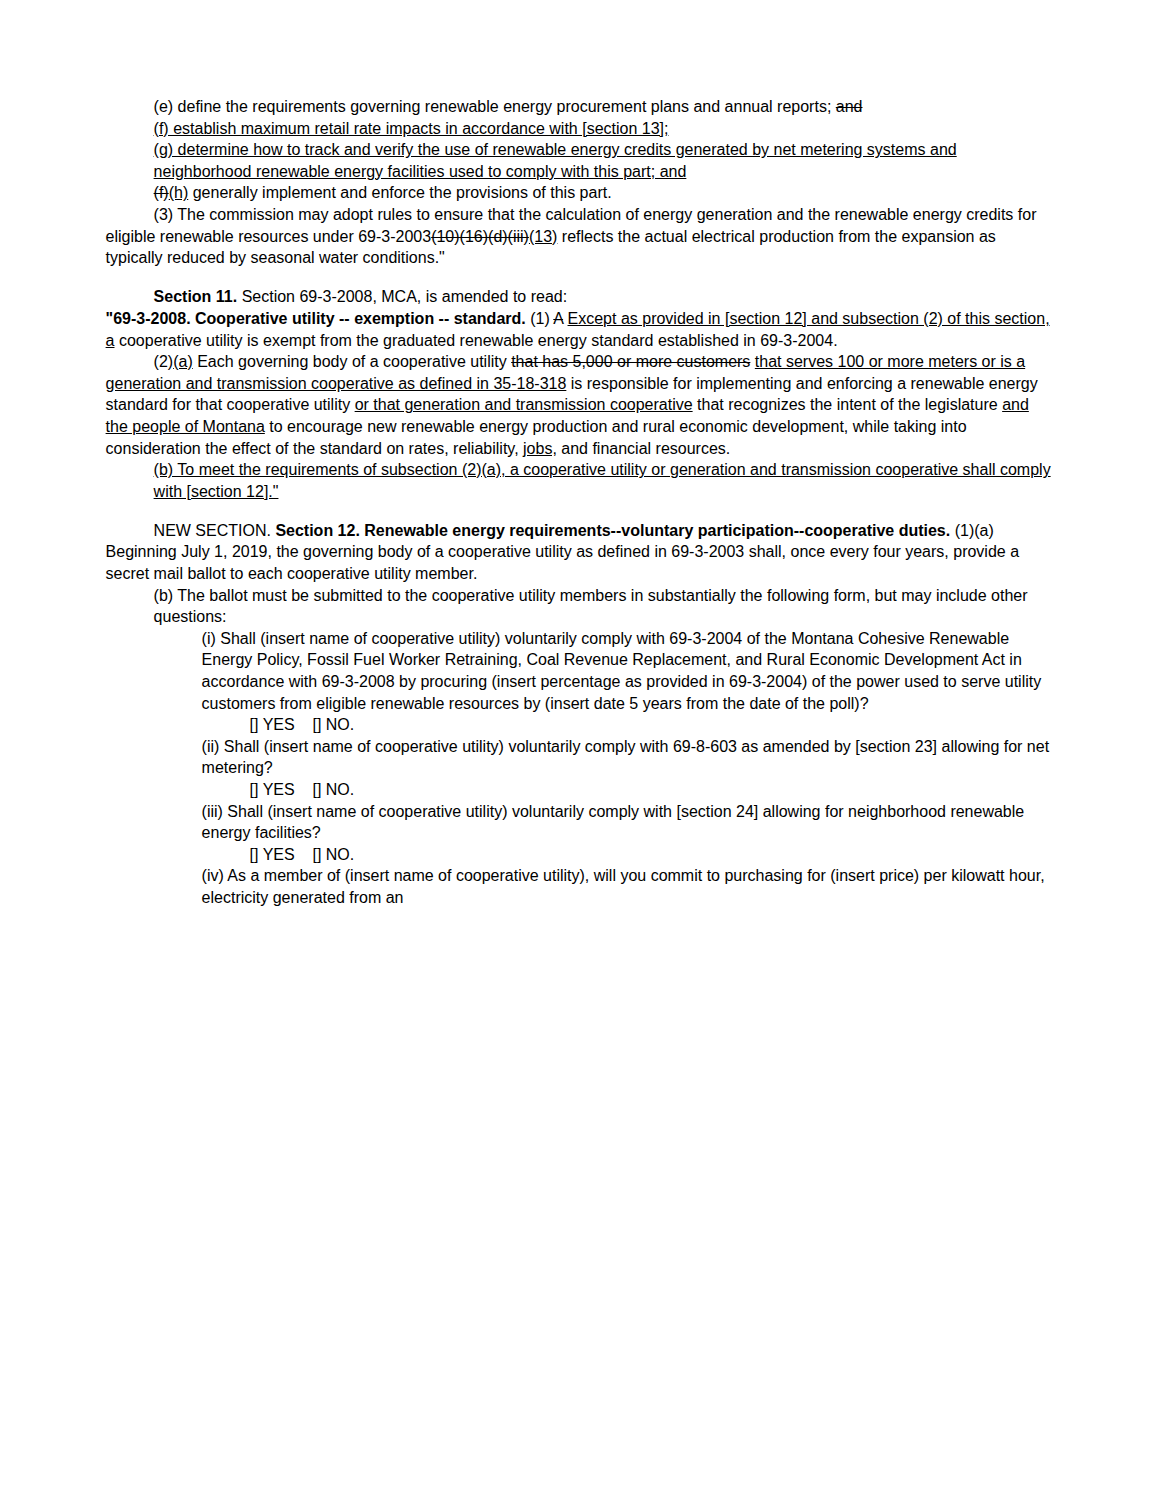(e) define the requirements governing renewable energy procurement plans and annual reports; and
(f) establish maximum retail rate impacts in accordance with [section 13];
(g) determine how to track and verify the use of renewable energy credits generated by net metering systems and neighborhood renewable energy facilities used to comply with this part; and
(f)(h) generally implement and enforce the provisions of this part.
(3) The commission may adopt rules to ensure that the calculation of energy generation and the renewable energy credits for eligible renewable resources under 69-3-2003(10)(16)(d)(iii)(13) reflects the actual electrical production from the expansion as typically reduced by seasonal water conditions."
Section 11. Section 69-3-2008, MCA, is amended to read:
"69-3-2008. Cooperative utility -- exemption -- standard. (1) A Except as provided in [section 12] and subsection (2) of this section, a cooperative utility is exempt from the graduated renewable energy standard established in 69-3-2004.
(2)(a) Each governing body of a cooperative utility that has 5,000 or more customers that serves 100 or more meters or is a generation and transmission cooperative as defined in 35-18-318 is responsible for implementing and enforcing a renewable energy standard for that cooperative utility or that generation and transmission cooperative that recognizes the intent of the legislature and the people of Montana to encourage new renewable energy production and rural economic development, while taking into consideration the effect of the standard on rates, reliability, jobs, and financial resources.
(b) To meet the requirements of subsection (2)(a), a cooperative utility or generation and transmission cooperative shall comply with [section 12]."
NEW SECTION. Section 12. Renewable energy requirements--voluntary participation--cooperative duties. (1)(a) Beginning July 1, 2019, the governing body of a cooperative utility as defined in 69-3-2003 shall, once every four years, provide a secret mail ballot to each cooperative utility member.
(b) The ballot must be submitted to the cooperative utility members in substantially the following form, but may include other questions:
(i) Shall (insert name of cooperative utility) voluntarily comply with 69-3-2004 of the Montana Cohesive Renewable Energy Policy, Fossil Fuel Worker Retraining, Coal Revenue Replacement, and Rural Economic Development Act in accordance with 69-3-2008 by procuring (insert percentage as provided in 69-3-2004) of the power used to serve utility customers from eligible renewable resources by (insert date 5 years from the date of the poll)?
[] YES [] NO.
(ii) Shall (insert name of cooperative utility) voluntarily comply with 69-8-603 as amended by [section 23] allowing for net metering?
[] YES [] NO.
(iii) Shall (insert name of cooperative utility) voluntarily comply with [section 24] allowing for neighborhood renewable energy facilities?
[] YES [] NO.
(iv) As a member of (insert name of cooperative utility), will you commit to purchasing for (insert price) per kilowatt hour, electricity generated from an